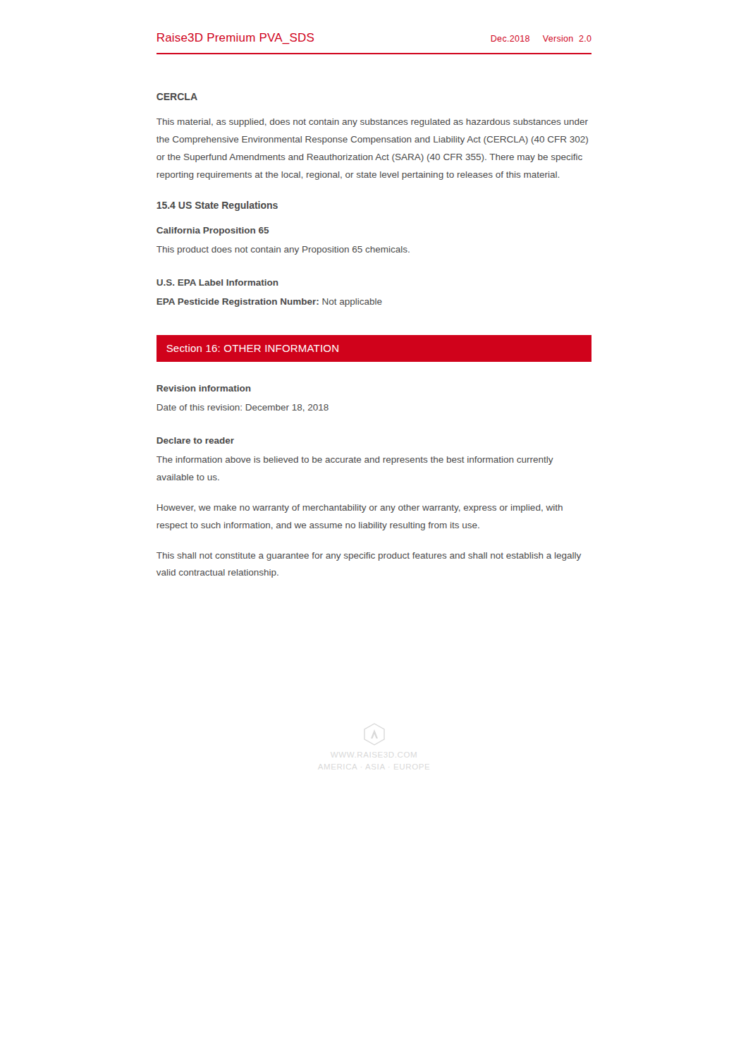Raise3D Premium PVA_SDS
Dec.2018Version 2.0
CERCLA
This material, as supplied, does not contain any substances regulated as hazardous substances under the Comprehensive Environmental Response Compensation and Liability Act (CERCLA) (40 CFR 302) or the Superfund Amendments and Reauthorization Act (SARA) (40 CFR 355). There may be specific reporting requirements at the local, regional, or state level pertaining to releases of this material.
15.4 US State Regulations
California Proposition 65
This product does not contain any Proposition 65 chemicals.
U.S. EPA Label Information
EPA Pesticide Registration Number: Not applicable
Section 16: OTHER INFORMATION
Revision information
Date of this revision: December 18, 2018
Declare to reader
The information above is believed to be accurate and represents the best information currently available to us.
However, we make no warranty of merchantability or any other warranty, express or implied, with respect to such information, and we assume no liability resulting from its use.
This shall not constitute a guarantee for any specific product features and shall not establish a legally valid contractual relationship.
WWW.RAISE3D.COM
AMERICA · ASIA · EUROPE